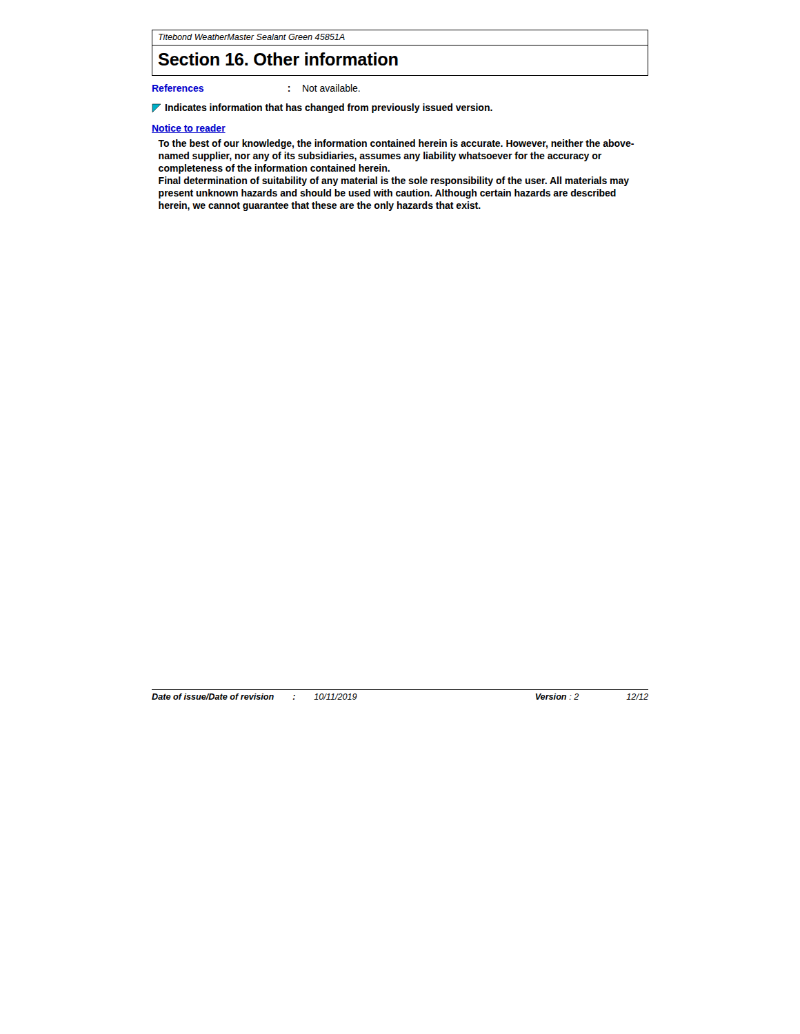Titebond WeatherMaster Sealant Green 45851A
Section 16. Other information
References
:
Not available.
Indicates information that has changed from previously issued version.
Notice to reader
To the best of our knowledge, the information contained herein is accurate. However, neither the above-named supplier, nor any of its subsidiaries, assumes any liability whatsoever for the accuracy or completeness of the information contained herein.
Final determination of suitability of any material is the sole responsibility of the user. All materials may present unknown hazards and should be used with caution. Although certain hazards are described herein, we cannot guarantee that these are the only hazards that exist.
Date of issue/Date of revision : 10/11/2019 Version : 2 12/12